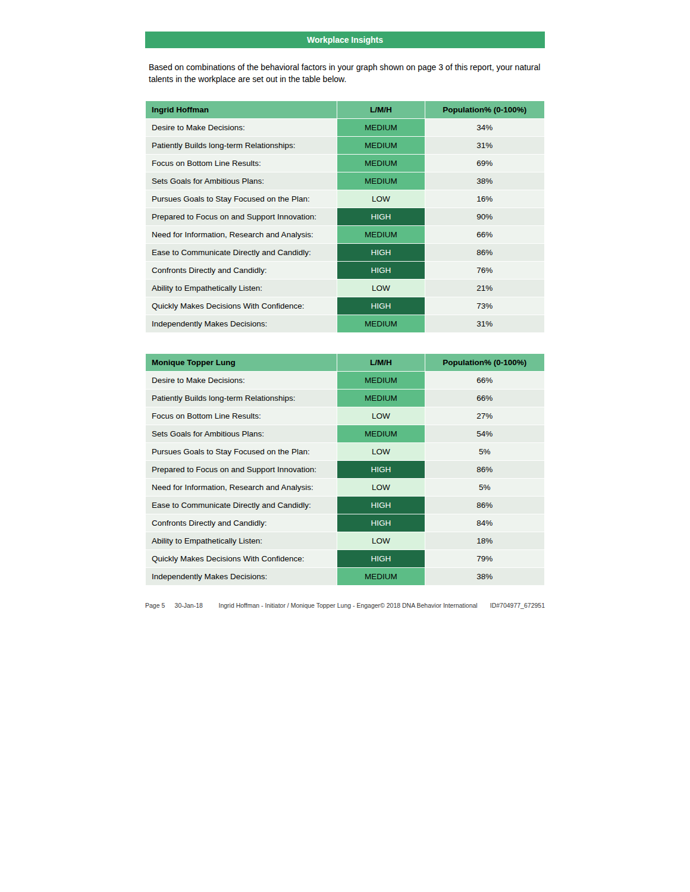Workplace Insights
Based on combinations of the behavioral factors in your graph shown on page 3 of this report, your natural talents in the workplace are set out in the table below.
| Ingrid Hoffman | L/M/H | Population% (0-100%) |
| --- | --- | --- |
| Desire to Make Decisions: | MEDIUM | 34% |
| Patiently Builds long-term Relationships: | MEDIUM | 31% |
| Focus on Bottom Line Results: | MEDIUM | 69% |
| Sets Goals for Ambitious Plans: | MEDIUM | 38% |
| Pursues Goals to Stay Focused on the Plan: | LOW | 16% |
| Prepared to Focus on and Support Innovation: | HIGH | 90% |
| Need for Information, Research and Analysis: | MEDIUM | 66% |
| Ease to Communicate Directly and Candidly: | HIGH | 86% |
| Confronts Directly and Candidly: | HIGH | 76% |
| Ability to Empathetically Listen: | LOW | 21% |
| Quickly Makes Decisions With Confidence: | HIGH | 73% |
| Independently Makes Decisions: | MEDIUM | 31% |
| Monique Topper Lung | L/M/H | Population% (0-100%) |
| --- | --- | --- |
| Desire to Make Decisions: | MEDIUM | 66% |
| Patiently Builds long-term Relationships: | MEDIUM | 66% |
| Focus on Bottom Line Results: | LOW | 27% |
| Sets Goals for Ambitious Plans: | MEDIUM | 54% |
| Pursues Goals to Stay Focused on the Plan: | LOW | 5% |
| Prepared to Focus on and Support Innovation: | HIGH | 86% |
| Need for Information, Research and Analysis: | LOW | 5% |
| Ease to Communicate Directly and Candidly: | HIGH | 86% |
| Confronts Directly and Candidly: | HIGH | 84% |
| Ability to Empathetically Listen: | LOW | 18% |
| Quickly Makes Decisions With Confidence: | HIGH | 79% |
| Independently Makes Decisions: | MEDIUM | 38% |
| Page 5 | 30-Jan-18 | Ingrid Hoffman - Initiator / Monique Topper Lung - Engager | © 2018 DNA Behavior International | ID#704977_672951 |